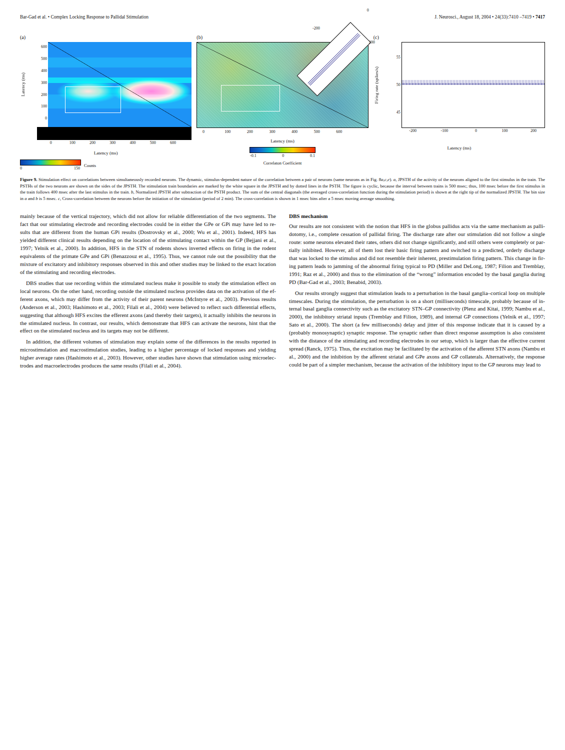Bar-Gad et al. • Complex Locking Response to Pallidal Stimulation
J. Neurosci., August 18, 2004 • 24(33):7410 –7419 • 7417
(a)
Latency (ms)
600 500 400 300 200 100 0
0 100 200 300 400 500 600
Latency (ms)
0150
Counts
(b)
0 -200 200
0 100 200 300 400 500 600
Latency (ms)
-0.100.1
Correlaton Coefficient
(c)
Firing rate (spikes/s)
55 50 45
-200 -100 0 100 200
Latency (ms)
Figure 9. Stimulation effect on correlations between simultaneously recorded neurons. The dynamic, stimulus-dependent nature of the correlation between a pair of neurons (same neurons as in Fig. 8a,c,e). a, JPSTH of the activity of the neurons aligned to the first stimulus in the train. The PSTHs of the two neurons are shown on the sides of the JPSTH. The stimulation train boundaries are marked by the white square in the JPSTH and by dotted lines in the PSTH. The figure is cyclic, because the interval between trains is 500 msec; thus, 100 msec before the first stimulus in the train follows 400 msec after the last stimulus in the train. b, Normalized JPSTH after subtraction of the PSTH product. The sum of the central diagonals (the averaged cross-correlation function during the stimulation period) is shown at the right tip of the normalized JPSTH. The bin size in a and b is 5 msec. c, Cross-correlation between the neurons before the initiation of the stimulation (period of 2 min). The cross-correlation is shown in 1 msec bins after a 5 msec moving average smoothing.
mainly because of the vertical trajectory, which did not allow for reliable differentiation of the two segments. The fact that our stimulating electrode and recording electrodes could be in either the GPe or GPi may have led to results that are different from the human GPi results (Dostrovsky et al., 2000; Wu et al., 2001). Indeed, HFS has yielded different clinical results depending on the location of the stimulating contact within the GP (Bejjani et al., 1997; Yelnik et al., 2000). In addition, HFS in the STN of rodents shows inverted effects on firing in the rodent equivalents of the primate GPe and GPi (Benazzouz et al., 1995). Thus, we cannot rule out the possibility that the mixture of excitatory and inhibitory responses observed in this and other studies may be linked to the exact location of the stimulating and recording electrodes.
DBS studies that use recording within the stimulated nucleus make it possible to study the stimulation effect on local neurons. On the other hand, recording outside the stimulated nucleus provides data on the activation of the efferent axons, which may differ from the activity of their parent neurons (McIntyre et al., 2003). Previous results (Anderson et al., 2003; Hashimoto et al., 2003; Filali et al., 2004) were believed to reflect such differential effects, suggesting that although HFS excites the efferent axons (and thereby their targets), it actually inhibits the neurons in the stimulated nucleus. In contrast, our results, which demonstrate that HFS can activate the neurons, hint that the effect on the stimulated nucleus and its targets may not be different.
In addition, the different volumes of stimulation may explain some of the differences in the results reported in microstimulation and macrostimulation studies, leading to a higher percentage of locked responses and yielding higher average rates (Hashimoto et al., 2003). However, other studies have shown that stimulation using microelectrodes and macroelectrodes produces the same results (Filali et al., 2004).
DBS mechanism
Our results are not consistent with the notion that HFS in the globus pallidus acts via the same mechanism as pallidotomy, i.e., complete cessation of pallidal firing. The discharge rate after our stimulation did not follow a single route: some neurons elevated their rates, others did not change significantly, and still others were completely or partially inhibited. However, all of them lost their basic firing pattern and switched to a predicted, orderly discharge that was locked to the stimulus and did not resemble their inherent, prestimulation firing pattern. This change in firing pattern leads to jamming of the abnormal firing typical to PD (Miller and DeLong, 1987; Filion and Tremblay, 1991; Raz et al., 2000) and thus to the elimination of the “wrong” information encoded by the basal ganglia during PD (Bar-Gad et al., 2003; Benabid, 2003).
Our results strongly suggest that stimulation leads to a perturbation in the basal ganglia–cortical loop on multiple timescales. During the stimulation, the perturbation is on a short (milliseconds) timescale, probably because of internal basal ganglia connectivity such as the excitatory STN–GP connectivity (Plenz and Kitai, 1999; Nambu et al., 2000), the inhibitory striatal inputs (Tremblay and Filion, 1989), and internal GP connections (Yelnik et al., 1997; Sato et al., 2000). The short (a few milliseconds) delay and jitter of this response indicate that it is caused by a (probably monosynaptic) synaptic response. The synaptic rather than direct response assumption is also consistent with the distance of the stimulating and recording electrodes in our setup, which is larger than the effective current spread (Ranck, 1975). Thus, the excitation may be facilitated by the activation of the afferent STN axons (Nambu et al., 2000) and the inhibition by the afferent striatal and GPe axons and GP collaterals. Alternatively, the response could be part of a simpler mechanism, because the activation of the inhibitory input to the GP neurons may lead to